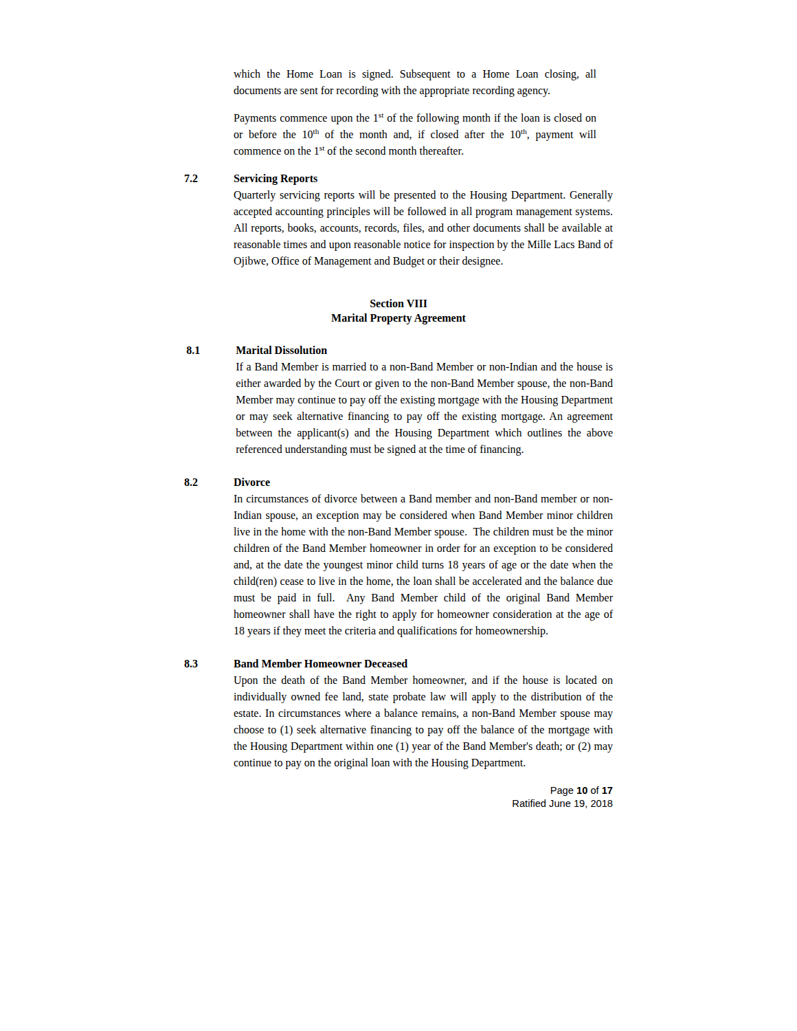which the Home Loan is signed. Subsequent to a Home Loan closing, all documents are sent for recording with the appropriate recording agency.
Payments commence upon the 1st of the following month if the loan is closed on or before the 10th of the month and, if closed after the 10th, payment will commence on the 1st of the second month thereafter.
7.2
Servicing Reports
Quarterly servicing reports will be presented to the Housing Department. Generally accepted accounting principles will be followed in all program management systems. All reports, books, accounts, records, files, and other documents shall be available at reasonable times and upon reasonable notice for inspection by the Mille Lacs Band of Ojibwe, Office of Management and Budget or their designee.
Section VIII
Marital Property Agreement
8.1
Marital Dissolution
If a Band Member is married to a non-Band Member or non-Indian and the house is either awarded by the Court or given to the non-Band Member spouse, the non-Band Member may continue to pay off the existing mortgage with the Housing Department or may seek alternative financing to pay off the existing mortgage. An agreement between the applicant(s) and the Housing Department which outlines the above referenced understanding must be signed at the time of financing.
8.2
Divorce
In circumstances of divorce between a Band member and non-Band member or non-Indian spouse, an exception may be considered when Band Member minor children live in the home with the non-Band Member spouse. The children must be the minor children of the Band Member homeowner in order for an exception to be considered and, at the date the youngest minor child turns 18 years of age or the date when the child(ren) cease to live in the home, the loan shall be accelerated and the balance due must be paid in full. Any Band Member child of the original Band Member homeowner shall have the right to apply for homeowner consideration at the age of 18 years if they meet the criteria and qualifications for homeownership.
8.3
Band Member Homeowner Deceased
Upon the death of the Band Member homeowner, and if the house is located on individually owned fee land, state probate law will apply to the distribution of the estate. In circumstances where a balance remains, a non-Band Member spouse may choose to (1) seek alternative financing to pay off the balance of the mortgage with the Housing Department within one (1) year of the Band Member's death; or (2) may continue to pay on the original loan with the Housing Department.
Page 10 of 17
Ratified June 19, 2018